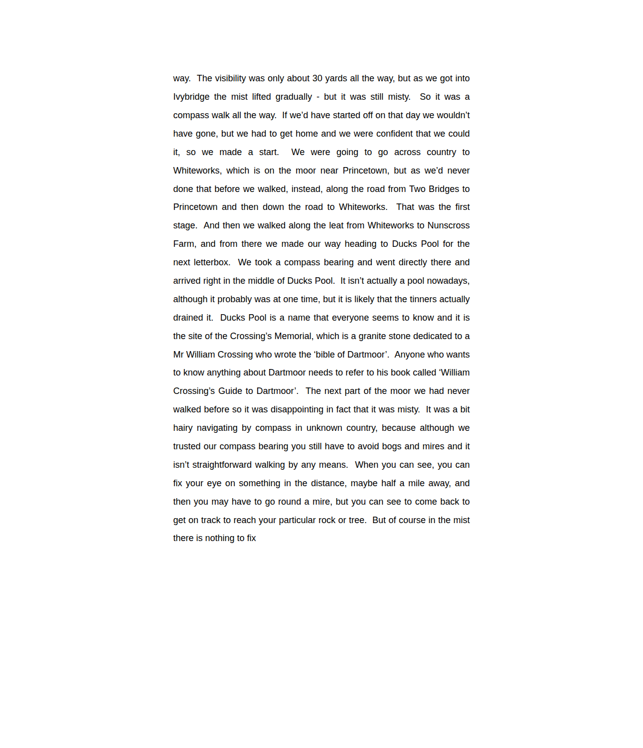way. The visibility was only about 30 yards all the way, but as we got into Ivybridge the mist lifted gradually - but it was still misty. So it was a compass walk all the way. If we’d have started off on that day we wouldn’t have gone, but we had to get home and we were confident that we could it, so we made a start. We were going to go across country to Whiteworks, which is on the moor near Princetown, but as we’d never done that before we walked, instead, along the road from Two Bridges to Princetown and then down the road to Whiteworks. That was the first stage. And then we walked along the leat from Whiteworks to Nunscross Farm, and from there we made our way heading to Ducks Pool for the next letterbox. We took a compass bearing and went directly there and arrived right in the middle of Ducks Pool. It isn’t actually a pool nowadays, although it probably was at one time, but it is likely that the tinners actually drained it. Ducks Pool is a name that everyone seems to know and it is the site of the Crossing’s Memorial, which is a granite stone dedicated to a Mr William Crossing who wrote the ‘bible of Dartmoor’. Anyone who wants to know anything about Dartmoor needs to refer to his book called ‘William Crossing’s Guide to Dartmoor’. The next part of the moor we had never walked before so it was disappointing in fact that it was misty. It was a bit hairy navigating by compass in unknown country, because although we trusted our compass bearing you still have to avoid bogs and mires and it isn’t straightforward walking by any means. When you can see, you can fix your eye on something in the distance, maybe half a mile away, and then you may have to go round a mire, but you can see to come back to get on track to reach your particular rock or tree. But of course in the mist there is nothing to fix